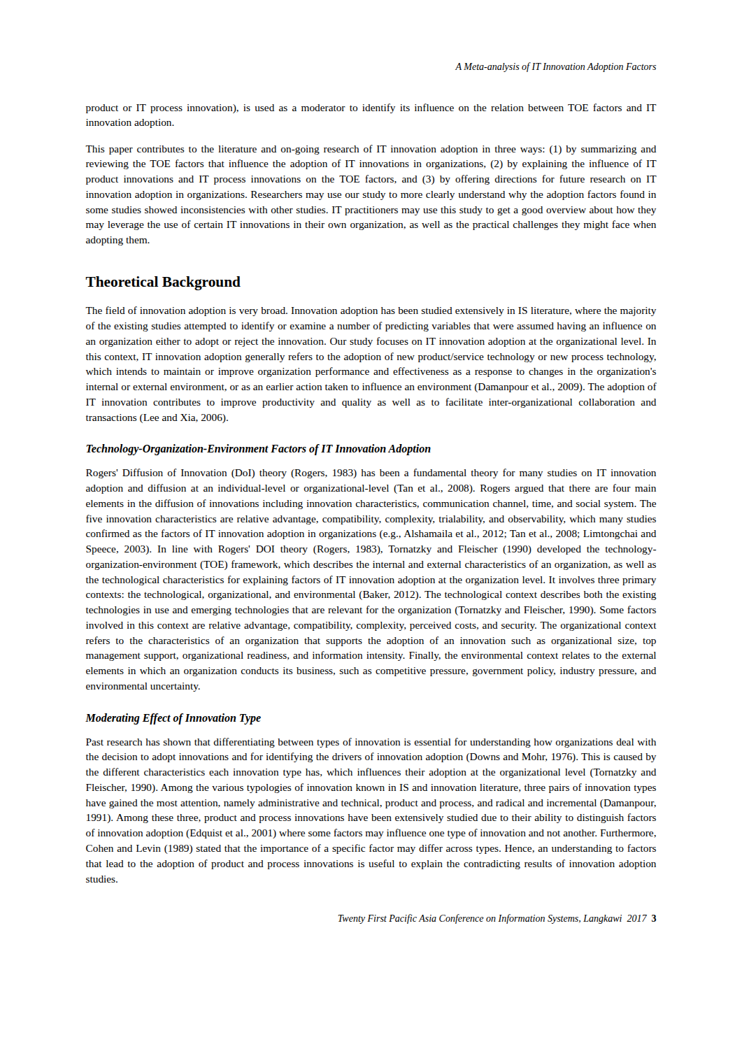A Meta-analysis of IT Innovation Adoption Factors
product or IT process innovation), is used as a moderator to identify its influence on the relation between TOE factors and IT innovation adoption.
This paper contributes to the literature and on-going research of IT innovation adoption in three ways: (1) by summarizing and reviewing the TOE factors that influence the adoption of IT innovations in organizations, (2) by explaining the influence of IT product innovations and IT process innovations on the TOE factors, and (3) by offering directions for future research on IT innovation adoption in organizations. Researchers may use our study to more clearly understand why the adoption factors found in some studies showed inconsistencies with other studies. IT practitioners may use this study to get a good overview about how they may leverage the use of certain IT innovations in their own organization, as well as the practical challenges they might face when adopting them.
Theoretical Background
The field of innovation adoption is very broad. Innovation adoption has been studied extensively in IS literature, where the majority of the existing studies attempted to identify or examine a number of predicting variables that were assumed having an influence on an organization either to adopt or reject the innovation. Our study focuses on IT innovation adoption at the organizational level. In this context, IT innovation adoption generally refers to the adoption of new product/service technology or new process technology, which intends to maintain or improve organization performance and effectiveness as a response to changes in the organization's internal or external environment, or as an earlier action taken to influence an environment (Damanpour et al., 2009). The adoption of IT innovation contributes to improve productivity and quality as well as to facilitate inter-organizational collaboration and transactions (Lee and Xia, 2006).
Technology-Organization-Environment Factors of IT Innovation Adoption
Rogers' Diffusion of Innovation (DoI) theory (Rogers, 1983) has been a fundamental theory for many studies on IT innovation adoption and diffusion at an individual-level or organizational-level (Tan et al., 2008). Rogers argued that there are four main elements in the diffusion of innovations including innovation characteristics, communication channel, time, and social system. The five innovation characteristics are relative advantage, compatibility, complexity, trialability, and observability, which many studies confirmed as the factors of IT innovation adoption in organizations (e.g., Alshamaila et al., 2012; Tan et al., 2008; Limtongchai and Speece, 2003). In line with Rogers' DOI theory (Rogers, 1983), Tornatzky and Fleischer (1990) developed the technology-organization-environment (TOE) framework, which describes the internal and external characteristics of an organization, as well as the technological characteristics for explaining factors of IT innovation adoption at the organization level. It involves three primary contexts: the technological, organizational, and environmental (Baker, 2012). The technological context describes both the existing technologies in use and emerging technologies that are relevant for the organization (Tornatzky and Fleischer, 1990). Some factors involved in this context are relative advantage, compatibility, complexity, perceived costs, and security. The organizational context refers to the characteristics of an organization that supports the adoption of an innovation such as organizational size, top management support, organizational readiness, and information intensity. Finally, the environmental context relates to the external elements in which an organization conducts its business, such as competitive pressure, government policy, industry pressure, and environmental uncertainty.
Moderating Effect of Innovation Type
Past research has shown that differentiating between types of innovation is essential for understanding how organizations deal with the decision to adopt innovations and for identifying the drivers of innovation adoption (Downs and Mohr, 1976). This is caused by the different characteristics each innovation type has, which influences their adoption at the organizational level (Tornatzky and Fleischer, 1990). Among the various typologies of innovation known in IS and innovation literature, three pairs of innovation types have gained the most attention, namely administrative and technical, product and process, and radical and incremental (Damanpour, 1991). Among these three, product and process innovations have been extensively studied due to their ability to distinguish factors of innovation adoption (Edquist et al., 2001) where some factors may influence one type of innovation and not another. Furthermore, Cohen and Levin (1989) stated that the importance of a specific factor may differ across types. Hence, an understanding to factors that lead to the adoption of product and process innovations is useful to explain the contradicting results of innovation adoption studies.
Twenty First Pacific Asia Conference on Information Systems, Langkawi 20173